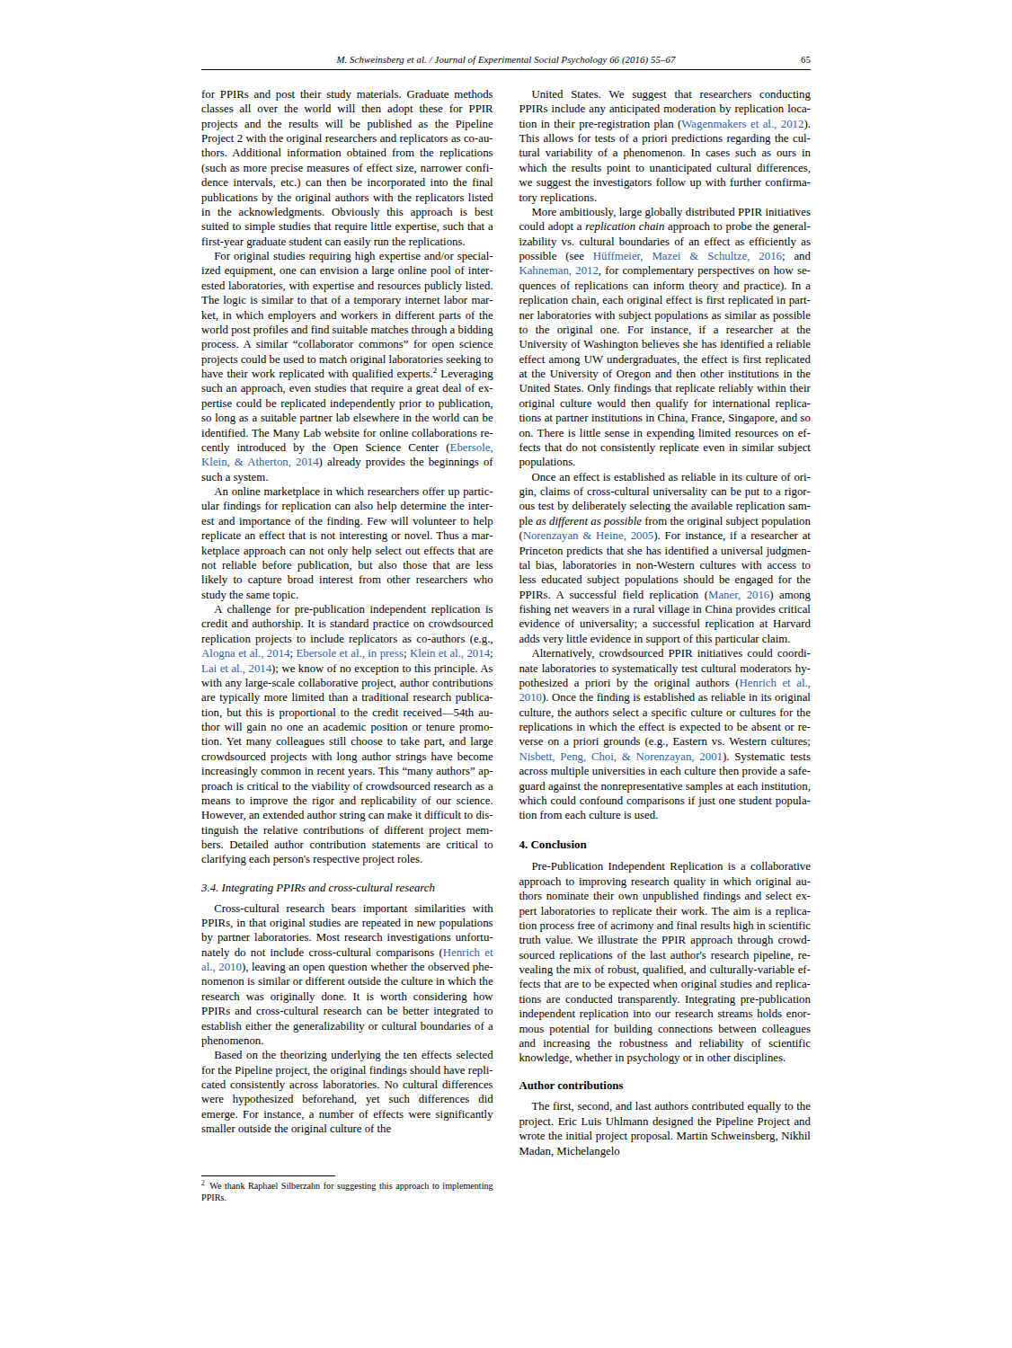M. Schweinsberg et al. / Journal of Experimental Social Psychology 66 (2016) 55–67 65
for PPIRs and post their study materials. Graduate methods classes all over the world will then adopt these for PPIR projects and the results will be published as the Pipeline Project 2 with the original researchers and replicators as co-authors. Additional information obtained from the replications (such as more precise measures of effect size, narrower confidence intervals, etc.) can then be incorporated into the final publications by the original authors with the replicators listed in the acknowledgments. Obviously this approach is best suited to simple studies that require little expertise, such that a first-year graduate student can easily run the replications.
For original studies requiring high expertise and/or specialized equipment, one can envision a large online pool of interested laboratories, with expertise and resources publicly listed. The logic is similar to that of a temporary internet labor market, in which employers and workers in different parts of the world post profiles and find suitable matches through a bidding process. A similar “collaborator commons” for open science projects could be used to match original laboratories seeking to have their work replicated with qualified experts.2 Leveraging such an approach, even studies that require a great deal of expertise could be replicated independently prior to publication, so long as a suitable partner lab elsewhere in the world can be identified. The Many Lab website for online collaborations recently introduced by the Open Science Center (Ebersole, Klein, & Atherton, 2014) already provides the beginnings of such a system.
An online marketplace in which researchers offer up particular findings for replication can also help determine the interest and importance of the finding. Few will volunteer to help replicate an effect that is not interesting or novel. Thus a marketplace approach can not only help select out effects that are not reliable before publication, but also those that are less likely to capture broad interest from other researchers who study the same topic.
A challenge for pre-publication independent replication is credit and authorship. It is standard practice on crowdsourced replication projects to include replicators as co-authors (e.g., Alogna et al., 2014; Ebersole et al., in press; Klein et al., 2014; Lai et al., 2014); we know of no exception to this principle. As with any large-scale collaborative project, author contributions are typically more limited than a traditional research publication, but this is proportional to the credit received—54th author will gain no one an academic position or tenure promotion. Yet many colleagues still choose to take part, and large crowdsourced projects with long author strings have become increasingly common in recent years. This “many authors” approach is critical to the viability of crowdsourced research as a means to improve the rigor and replicability of our science. However, an extended author string can make it difficult to distinguish the relative contributions of different project members. Detailed author contribution statements are critical to clarifying each person's respective project roles.
3.4. Integrating PPIRs and cross-cultural research
Cross-cultural research bears important similarities with PPIRs, in that original studies are repeated in new populations by partner laboratories. Most research investigations unfortunately do not include cross-cultural comparisons (Henrich et al., 2010), leaving an open question whether the observed phenomenon is similar or different outside the culture in which the research was originally done. It is worth considering how PPIRs and cross-cultural research can be better integrated to establish either the generalizability or cultural boundaries of a phenomenon.
Based on the theorizing underlying the ten effects selected for the Pipeline project, the original findings should have replicated consistently across laboratories. No cultural differences were hypothesized beforehand, yet such differences did emerge. For instance, a number of effects were significantly smaller outside the original culture of the
United States. We suggest that researchers conducting PPIRs include any anticipated moderation by replication location in their pre-registration plan (Wagenmakers et al., 2012). This allows for tests of a priori predictions regarding the cultural variability of a phenomenon. In cases such as ours in which the results point to unanticipated cultural differences, we suggest the investigators follow up with further confirmatory replications.
More ambitiously, large globally distributed PPIR initiatives could adopt a replication chain approach to probe the generalizability vs. cultural boundaries of an effect as efficiently as possible (see Hüffmeier, Mazei & Schultze, 2016; and Kahneman, 2012, for complementary perspectives on how sequences of replications can inform theory and practice). In a replication chain, each original effect is first replicated in partner laboratories with subject populations as similar as possible to the original one. For instance, if a researcher at the University of Washington believes she has identified a reliable effect among UW undergraduates, the effect is first replicated at the University of Oregon and then other institutions in the United States. Only findings that replicate reliably within their original culture would then qualify for international replications at partner institutions in China, France, Singapore, and so on. There is little sense in expending limited resources on effects that do not consistently replicate even in similar subject populations.
Once an effect is established as reliable in its culture of origin, claims of cross-cultural universality can be put to a rigorous test by deliberately selecting the available replication sample as different as possible from the original subject population (Norenzayan & Heine, 2005). For instance, if a researcher at Princeton predicts that she has identified a universal judgmental bias, laboratories in non-Western cultures with access to less educated subject populations should be engaged for the PPIRs. A successful field replication (Maner, 2016) among fishing net weavers in a rural village in China provides critical evidence of universality; a successful replication at Harvard adds very little evidence in support of this particular claim.
Alternatively, crowdsourced PPIR initiatives could coordinate laboratories to systematically test cultural moderators hypothesized a priori by the original authors (Henrich et al., 2010). Once the finding is established as reliable in its original culture, the authors select a specific culture or cultures for the replications in which the effect is expected to be absent or reverse on a priori grounds (e.g., Eastern vs. Western cultures; Nisbett, Peng, Choi, & Norenzayan, 2001). Systematic tests across multiple universities in each culture then provide a safeguard against the nonrepresentative samples at each institution, which could confound comparisons if just one student population from each culture is used.
4. Conclusion
Pre-Publication Independent Replication is a collaborative approach to improving research quality in which original authors nominate their own unpublished findings and select expert laboratories to replicate their work. The aim is a replication process free of acrimony and final results high in scientific truth value. We illustrate the PPIR approach through crowdsourced replications of the last author's research pipeline, revealing the mix of robust, qualified, and culturally-variable effects that are to be expected when original studies and replications are conducted transparently. Integrating pre-publication independent replication into our research streams holds enormous potential for building connections between colleagues and increasing the robustness and reliability of scientific knowledge, whether in psychology or in other disciplines.
Author contributions
The first, second, and last authors contributed equally to the project. Eric Luis Uhlmann designed the Pipeline Project and wrote the initial project proposal. Martin Schweinsberg, Nikhil Madan, Michelangelo
2 We thank Raphael Silberzahn for suggesting this approach to implementing PPIRs.